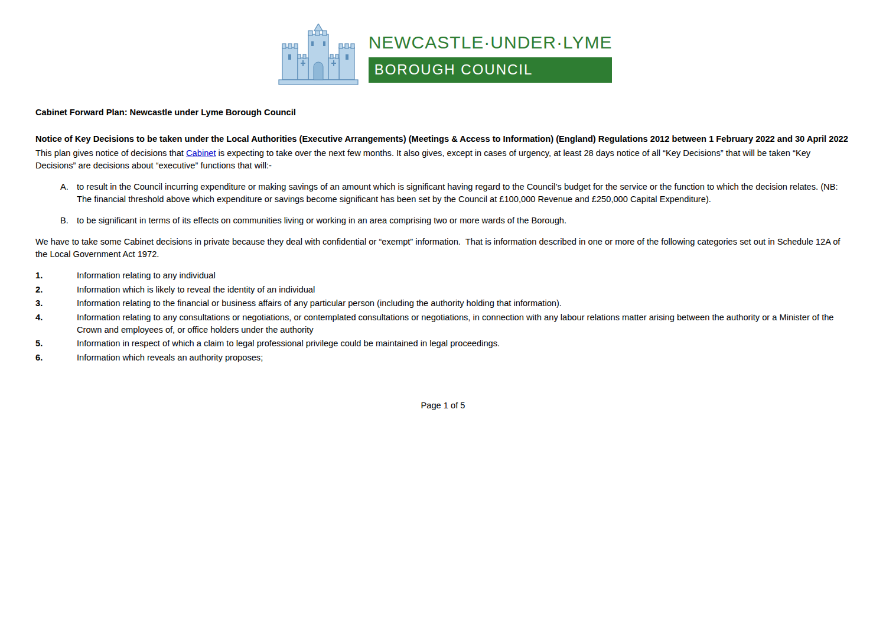NEWCASTLE·UNDER·LYME
BOROUGH COUNCIL
Cabinet Forward Plan: Newcastle under Lyme Borough Council
Notice of Key Decisions to be taken under the Local Authorities (Executive Arrangements) (Meetings & Access to Information) (England) Regulations 2012 between 1 February 2022 and 30 April 2022
This plan gives notice of decisions that Cabinet is expecting to take over the next few months. It also gives, except in cases of urgency, at least 28 days notice of all “Key Decisions” that will be taken “Key Decisions” are decisions about “executive” functions that will:-
to result in the Council incurring expenditure or making savings of an amount which is significant having regard to the Council’s budget for the service or the function to which the decision relates. (NB: The financial threshold above which expenditure or savings become significant has been set by the Council at £100,000 Revenue and £250,000 Capital Expenditure).
to be significant in terms of its effects on communities living or working in an area comprising two or more wards of the Borough.
We have to take some Cabinet decisions in private because they deal with confidential or “exempt” information. That is information described in one or more of the following categories set out in Schedule 12A of the Local Government Act 1972.
1. Information relating to any individual
2. Information which is likely to reveal the identity of an individual
3. Information relating to the financial or business affairs of any particular person (including the authority holding that information).
4. Information relating to any consultations or negotiations, or contemplated consultations or negotiations, in connection with any labour relations matter arising between the authority or a Minister of the Crown and employees of, or office holders under the authority
5. Information in respect of which a claim to legal professional privilege could be maintained in legal proceedings.
6. Information which reveals an authority proposes;
Page 1 of 5